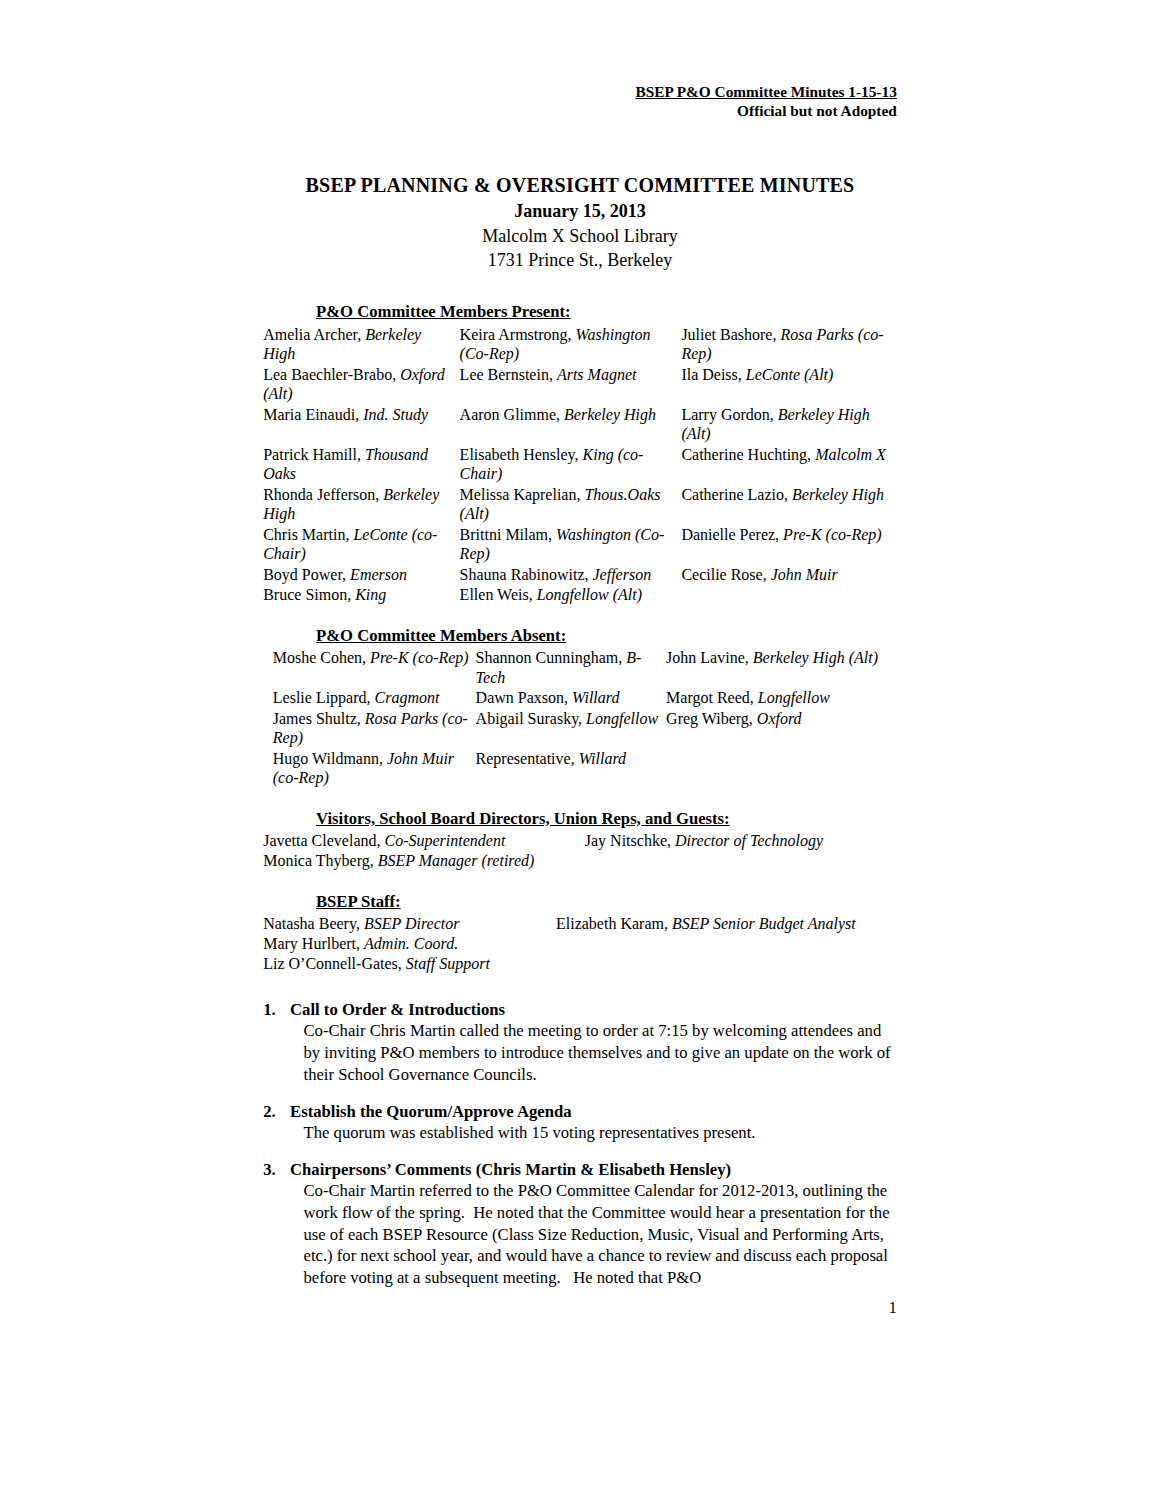BSEP P&O Committee Minutes 1-15-13
Official but not Adopted
BSEP PLANNING & OVERSIGHT COMMITTEE MINUTES
January 15, 2013
Malcolm X School Library
1731 Prince St., Berkeley
P&O Committee Members Present:
| Amelia Archer, Berkeley High | Keira Armstrong, Washington (Co-Rep) | Juliet Bashore, Rosa Parks (co-Rep) |
| Lea Baechler-Brabo, Oxford (Alt) | Lee Bernstein, Arts Magnet | Ila Deiss, LeConte (Alt) |
| Maria Einaudi, Ind. Study | Aaron Glimme, Berkeley High | Larry Gordon, Berkeley High (Alt) |
| Patrick Hamill, Thousand Oaks | Elisabeth Hensley, King (co-Chair) | Catherine Huchting, Malcolm X |
| Rhonda Jefferson, Berkeley High | Melissa Kaprelian, Thous.Oaks (Alt) | Catherine Lazio, Berkeley High |
| Chris Martin, LeConte (co-Chair) | Brittni Milam, Washington (Co-Rep) | Danielle Perez, Pre-K (co-Rep) |
| Boyd Power, Emerson | Shauna Rabinowitz, Jefferson | Cecilie Rose, John Muir |
| Bruce Simon, King | Ellen Weis, Longfellow (Alt) | |
P&O Committee Members Absent:
| Moshe Cohen, Pre-K (co-Rep) | Shannon Cunningham, B-Tech | John Lavine, Berkeley High (Alt) |
| Leslie Lippard, Cragmont | Dawn Paxson, Willard | Margot Reed, Longfellow |
| James Shultz, Rosa Parks (co-Rep) | Abigail Surasky, Longfellow | Greg Wiberg, Oxford |
| Hugo Wildmann, John Muir (co-Rep) | Representative, Willard | |
Visitors, School Board Directors, Union Reps, and Guests:
Javetta Cleveland, Co-Superintendent Jay Nitschke, Director of Technology
Monica Thyberg, BSEP Manager (retired)
BSEP Staff:
Natasha Beery, BSEP Director Elizabeth Karam, BSEP Senior Budget Analyst Mary Hurlbert, Admin. Coord.
Liz O’Connell-Gates, Staff Support
1. Call to Order & Introductions
Co-Chair Chris Martin called the meeting to order at 7:15 by welcoming attendees and by inviting P&O members to introduce themselves and to give an update on the work of their School Governance Councils.
2. Establish the Quorum/Approve Agenda
The quorum was established with 15 voting representatives present.
3. Chairpersons’ Comments (Chris Martin & Elisabeth Hensley)
Co-Chair Martin referred to the P&O Committee Calendar for 2012-2013, outlining the work flow of the spring. He noted that the Committee would hear a presentation for the use of each BSEP Resource (Class Size Reduction, Music, Visual and Performing Arts, etc.) for next school year, and would have a chance to review and discuss each proposal before voting at a subsequent meeting. He noted that P&O
1